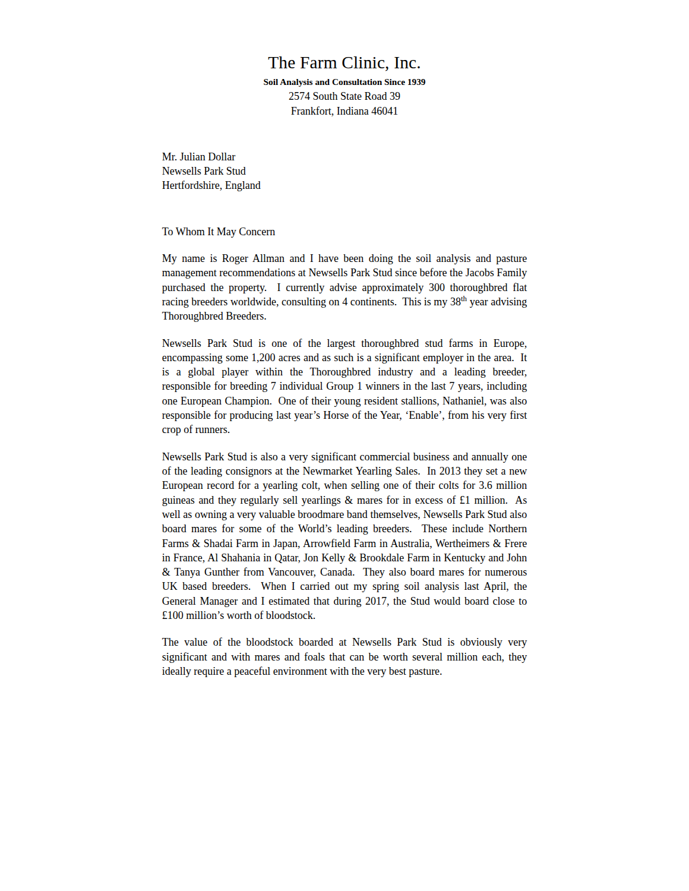The Farm Clinic, Inc.
Soil Analysis and Consultation Since 1939
2574 South State Road 39
Frankfort, Indiana 46041
Mr. Julian Dollar
Newsells Park Stud
Hertfordshire, England
To Whom It May Concern
My name is Roger Allman and I have been doing the soil analysis and pasture management recommendations at Newsells Park Stud since before the Jacobs Family purchased the property. I currently advise approximately 300 thoroughbred flat racing breeders worldwide, consulting on 4 continents. This is my 38th year advising Thoroughbred Breeders.
Newsells Park Stud is one of the largest thoroughbred stud farms in Europe, encompassing some 1,200 acres and as such is a significant employer in the area. It is a global player within the Thoroughbred industry and a leading breeder, responsible for breeding 7 individual Group 1 winners in the last 7 years, including one European Champion. One of their young resident stallions, Nathaniel, was also responsible for producing last year’s Horse of the Year, ‘Enable’, from his very first crop of runners.
Newsells Park Stud is also a very significant commercial business and annually one of the leading consignors at the Newmarket Yearling Sales. In 2013 they set a new European record for a yearling colt, when selling one of their colts for 3.6 million guineas and they regularly sell yearlings & mares for in excess of £1 million. As well as owning a very valuable broodmare band themselves, Newsells Park Stud also board mares for some of the World’s leading breeders. These include Northern Farms & Shadai Farm in Japan, Arrowfield Farm in Australia, Wertheimers & Frere in France, Al Shahania in Qatar, Jon Kelly & Brookdale Farm in Kentucky and John & Tanya Gunther from Vancouver, Canada. They also board mares for numerous UK based breeders. When I carried out my spring soil analysis last April, the General Manager and I estimated that during 2017, the Stud would board close to £100 million’s worth of bloodstock.
The value of the bloodstock boarded at Newsells Park Stud is obviously very significant and with mares and foals that can be worth several million each, they ideally require a peaceful environment with the very best pasture.